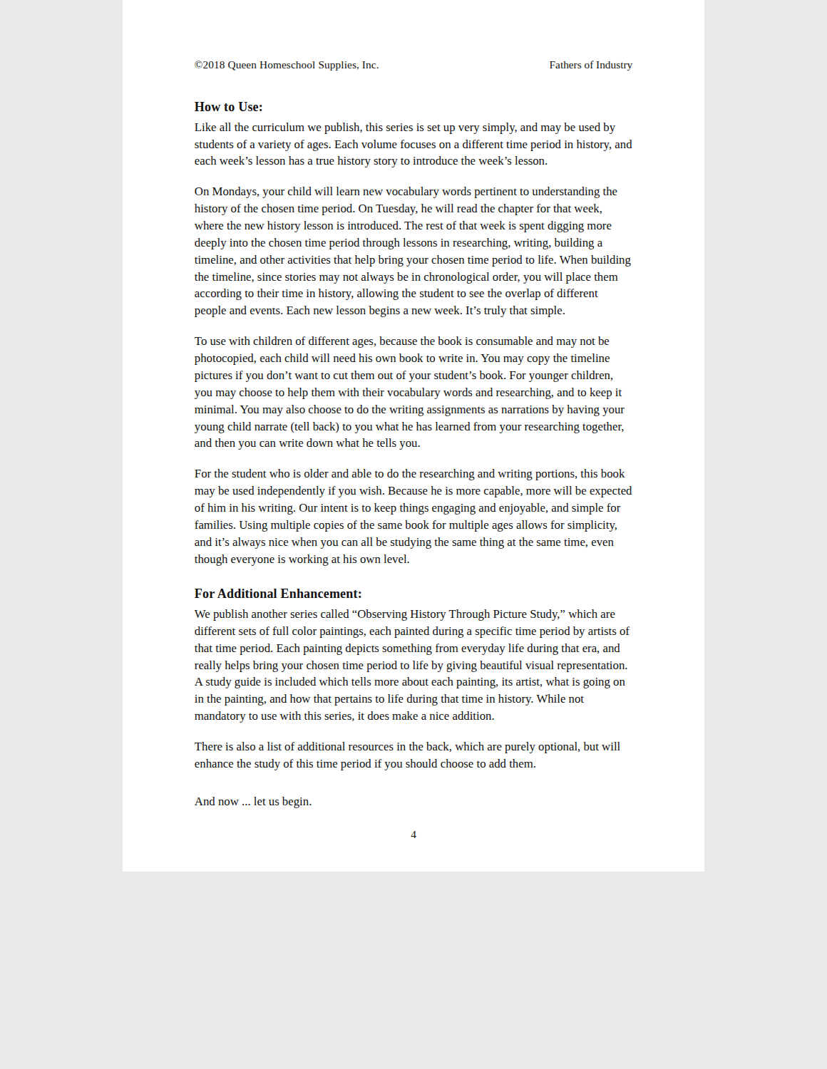©2018 Queen Homeschool Supplies, Inc. Fathers of Industry
How to Use:
Like all the curriculum we publish, this series is set up very simply, and may be used by students of a variety of ages. Each volume focuses on a different time period in history, and each week’s lesson has a true history story to introduce the week’s lesson.
On Mondays, your child will learn new vocabulary words pertinent to understanding the history of the chosen time period. On Tuesday, he will read the chapter for that week, where the new history lesson is introduced. The rest of that week is spent digging more deeply into the chosen time period through lessons in researching, writing, building a timeline, and other activities that help bring your chosen time period to life. When building the timeline, since stories may not always be in chronological order, you will place them according to their time in history, allowing the student to see the overlap of different people and events. Each new lesson begins a new week. It’s truly that simple.
To use with children of different ages, because the book is consumable and may not be photocopied, each child will need his own book to write in. You may copy the timeline pictures if you don’t want to cut them out of your student’s book. For younger children, you may choose to help them with their vocabulary words and researching, and to keep it minimal. You may also choose to do the writing assignments as narrations by having your young child narrate (tell back) to you what he has learned from your researching together, and then you can write down what he tells you.
For the student who is older and able to do the researching and writing portions, this book may be used independently if you wish. Because he is more capable, more will be expected of him in his writing. Our intent is to keep things engaging and enjoyable, and simple for families. Using multiple copies of the same book for multiple ages allows for simplicity, and it’s always nice when you can all be studying the same thing at the same time, even though everyone is working at his own level.
For Additional Enhancement:
We publish another series called “Observing History Through Picture Study,” which are different sets of full color paintings, each painted during a specific time period by artists of that time period. Each painting depicts something from everyday life during that era, and really helps bring your chosen time period to life by giving beautiful visual representation. A study guide is included which tells more about each painting, its artist, what is going on in the painting, and how that pertains to life during that time in history. While not mandatory to use with this series, it does make a nice addition.
There is also a list of additional resources in the back, which are purely optional, but will enhance the study of this time period if you should choose to add them.
And now ... let us begin.
4